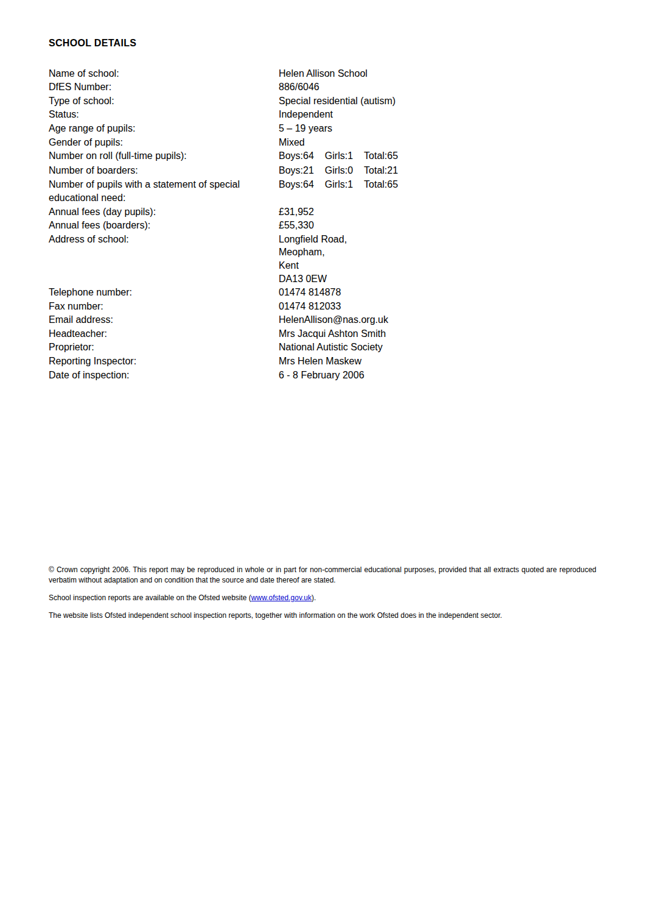SCHOOL DETAILS
| Name of school: | Helen Allison School |
| DfES Number: | 886/6046 |
| Type of school: | Special residential (autism) |
| Status: | Independent |
| Age range of pupils: | 5 – 19 years |
| Gender of pupils: | Mixed |
| Number on roll (full-time pupils): | / Boys: / 64 / Girls: / 1 / Total: / 65 / |
| Number of boarders: | / Boys: / 21 / Girls: / 0 / Total: / 21 / |
| Number of pupils with a statement of special educational need: | / Boys: / 64 / Girls: / 1 / Total: / 65 / |
| Annual fees (day pupils): | £31,952 |
| Annual fees (boarders): | £55,330 |
| Address of school: | Longfield Road, Meopham, Kent DA13 0EW |
| Telephone number: | 01474 814878 |
| Fax number: | 01474 812033 |
| Email address: | HelenAllison@nas.org.uk |
| Headteacher: | Mrs Jacqui Ashton Smith |
| Proprietor: | National Autistic Society |
| Reporting Inspector: | Mrs Helen Maskew |
| Date of inspection: | 6 - 8 February 2006 |
© Crown copyright 2006. This report may be reproduced in whole or in part for non-commercial educational purposes, provided that all extracts quoted are reproduced verbatim without adaptation and on condition that the source and date thereof are stated.
School inspection reports are available on the Ofsted website (www.ofsted.gov.uk).
The website lists Ofsted independent school inspection reports, together with information on the work Ofsted does in the independent sector.